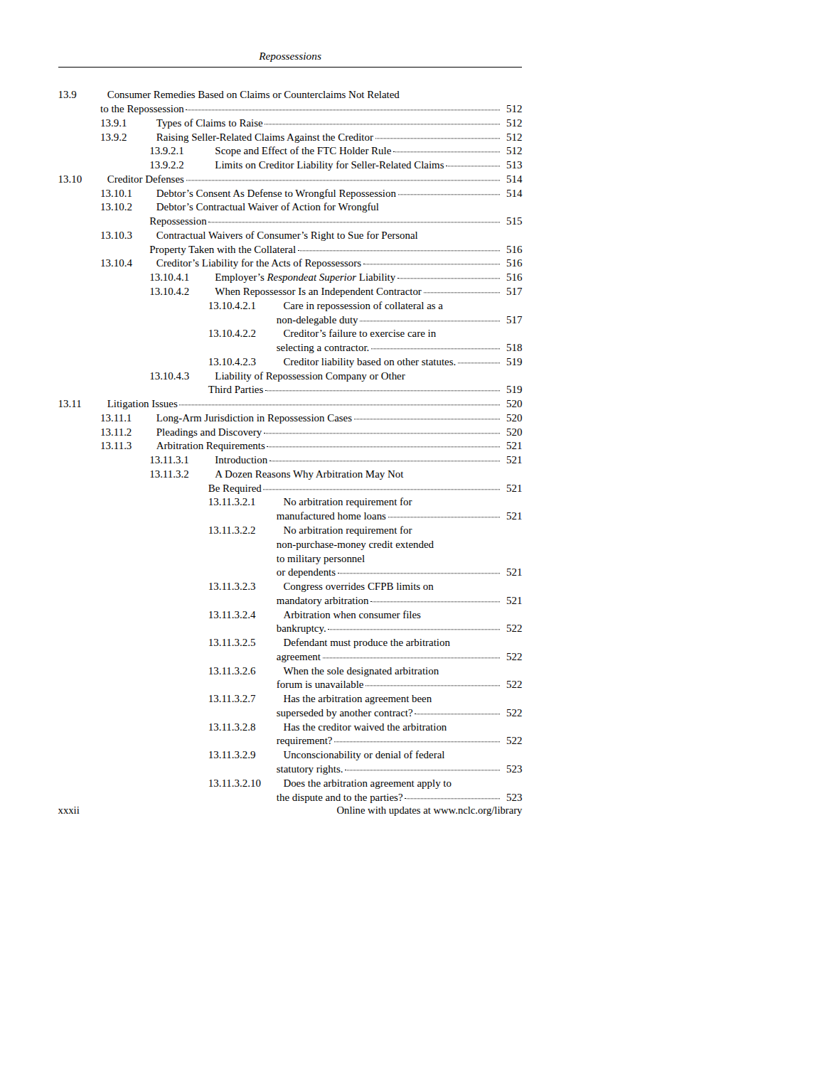Repossessions
13.9
Consumer Remedies Based on Claims or Counterclaims Not Related
to the Repossession 512
13.9.1
Types of Claims to Raise 512
13.9.2
Raising Seller-Related Claims Against the Creditor 512
13.9.2.1
Scope and Effect of the FTC Holder Rule 512
13.9.2.2
Limits on Creditor Liability for Seller-Related Claims 513
13.10
Creditor Defenses 514
13.10.1
Debtor’s Consent As Defense to Wrongful Repossession 514
13.10.2
Debtor’s Contractual Waiver of Action for Wrongful
Repossession 515
13.10.3
Contractual Waivers of Consumer’s Right to Sue for Personal
Property Taken with the Collateral 516
13.10.4
Creditor’s Liability for the Acts of Repossessors 516
13.10.4.1
Employer’s Respondeat Superior Liability 516
13.10.4.2
When Repossessor Is an Independent Contractor 517
13.10.4.2.1
Care in repossession of collateral as a
non-delegable duty 517
13.10.4.2.2
Creditor’s failure to exercise care in
selecting a contractor. 518
13.10.4.2.3
Creditor liability based on other statutes. 519
13.10.4.3
Liability of Repossession Company or Other
Third Parties 519
13.11
Litigation Issues 520
13.11.1
Long-Arm Jurisdiction in Repossession Cases 520
13.11.2
Pleadings and Discovery 520
13.11.3
Arbitration Requirements 521
13.11.3.1
Introduction 521
13.11.3.2
A Dozen Reasons Why Arbitration May Not
Be Required 521
13.11.3.2.1
No arbitration requirement for
manufactured home loans 521
13.11.3.2.2
No arbitration requirement for
non-purchase-money credit extended
to military personnel
or dependents 521
13.11.3.2.3
Congress overrides CFPB limits on
mandatory arbitration 521
13.11.3.2.4
Arbitration when consumer files
bankruptcy. 522
13.11.3.2.5
Defendant must produce the arbitration
agreement 522
13.11.3.2.6
When the sole designated arbitration
forum is unavailable 522
13.11.3.2.7
Has the arbitration agreement been
superseded by another contract? 522
13.11.3.2.8
Has the creditor waived the arbitration
requirement? 522
13.11.3.2.9
Unconscionability or denial of federal
statutory rights. 523
13.11.3.2.10
Does the arbitration agreement apply to
the dispute and to the parties? 523
xxxii
Online with updates at www.nclc.org/library